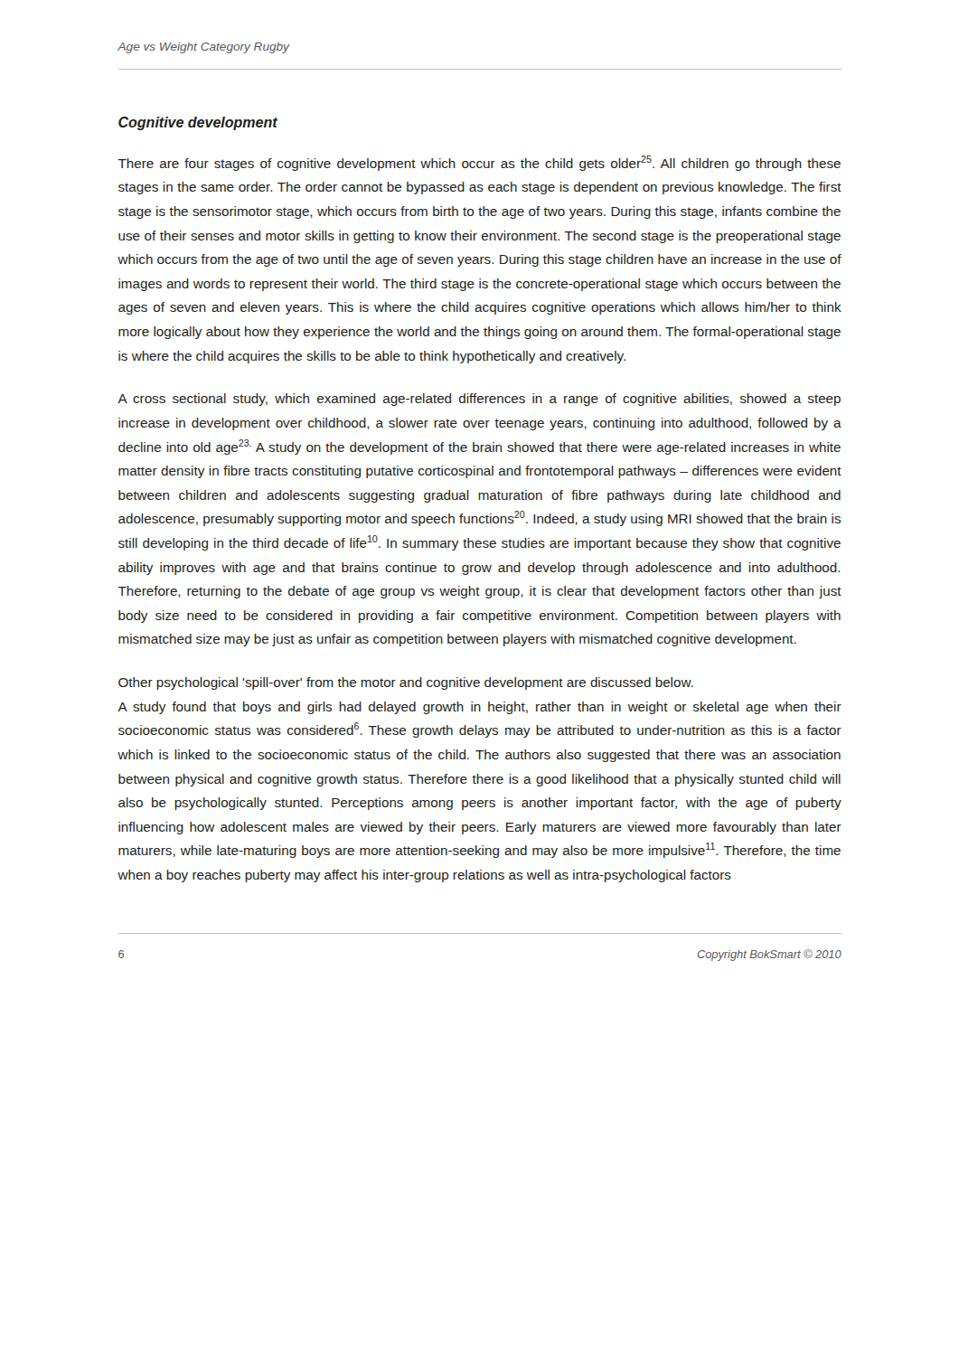Age vs Weight Category Rugby
Cognitive development
There are four stages of cognitive development which occur as the child gets older25. All children go through these stages in the same order. The order cannot be bypassed as each stage is dependent on previous knowledge. The first stage is the sensorimotor stage, which occurs from birth to the age of two years. During this stage, infants combine the use of their senses and motor skills in getting to know their environment. The second stage is the preoperational stage which occurs from the age of two until the age of seven years. During this stage children have an increase in the use of images and words to represent their world. The third stage is the concrete-operational stage which occurs between the ages of seven and eleven years. This is where the child acquires cognitive operations which allows him/her to think more logically about how they experience the world and the things going on around them. The formal-operational stage is where the child acquires the skills to be able to think hypothetically and creatively.
A cross sectional study, which examined age-related differences in a range of cognitive abilities, showed a steep increase in development over childhood, a slower rate over teenage years, continuing into adulthood, followed by a decline into old age23. A study on the development of the brain showed that there were age-related increases in white matter density in fibre tracts constituting putative corticospinal and frontotemporal pathways – differences were evident between children and adolescents suggesting gradual maturation of fibre pathways during late childhood and adolescence, presumably supporting motor and speech functions20. Indeed, a study using MRI showed that the brain is still developing in the third decade of life10. In summary these studies are important because they show that cognitive ability improves with age and that brains continue to grow and develop through adolescence and into adulthood. Therefore, returning to the debate of age group vs weight group, it is clear that development factors other than just body size need to be considered in providing a fair competitive environment. Competition between players with mismatched size may be just as unfair as competition between players with mismatched cognitive development.
Other psychological 'spill-over' from the motor and cognitive development are discussed below.
A study found that boys and girls had delayed growth in height, rather than in weight or skeletal age when their socioeconomic status was considered6. These growth delays may be attributed to under-nutrition as this is a factor which is linked to the socioeconomic status of the child. The authors also suggested that there was an association between physical and cognitive growth status. Therefore there is a good likelihood that a physically stunted child will also be psychologically stunted. Perceptions among peers is another important factor, with the age of puberty influencing how adolescent males are viewed by their peers. Early maturers are viewed more favourably than later maturers, while late-maturing boys are more attention-seeking and may also be more impulsive11. Therefore, the time when a boy reaches puberty may affect his inter-group relations as well as intra-psychological factors
6 Copyright BokSmart © 2010